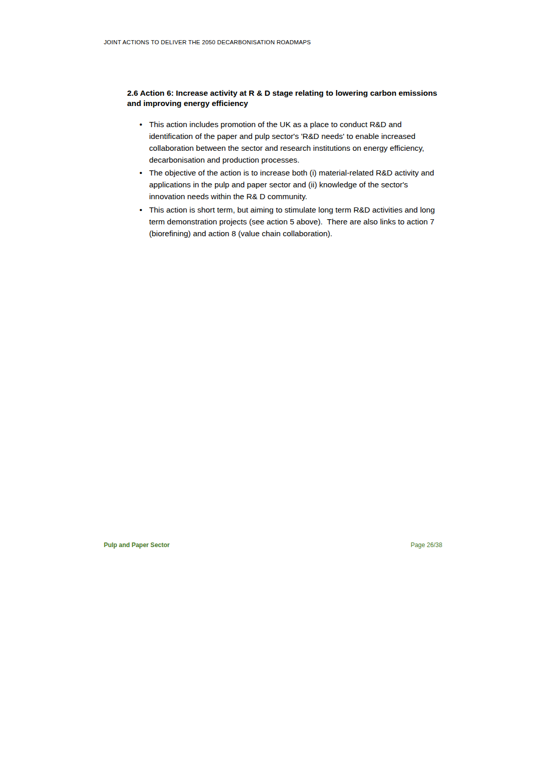JOINT ACTIONS TO DELIVER THE 2050 DECARBONISATION ROADMAPS
2.6 Action 6: Increase activity at R & D stage relating to lowering carbon emissions and improving energy efficiency
This action includes promotion of the UK as a place to conduct R&D and identification of the paper and pulp sector's 'R&D needs' to enable increased collaboration between the sector and research institutions on energy efficiency, decarbonisation and production processes.
The objective of the action is to increase both (i) material-related R&D activity and applications in the pulp and paper sector and (ii) knowledge of the sector's innovation needs within the R& D community.
This action is short term, but aiming to stimulate long term R&D activities and long term demonstration projects (see action 5 above). There are also links to action 7 (biorefining) and action 8 (value chain collaboration).
Pulp and Paper Sector Page 26/38